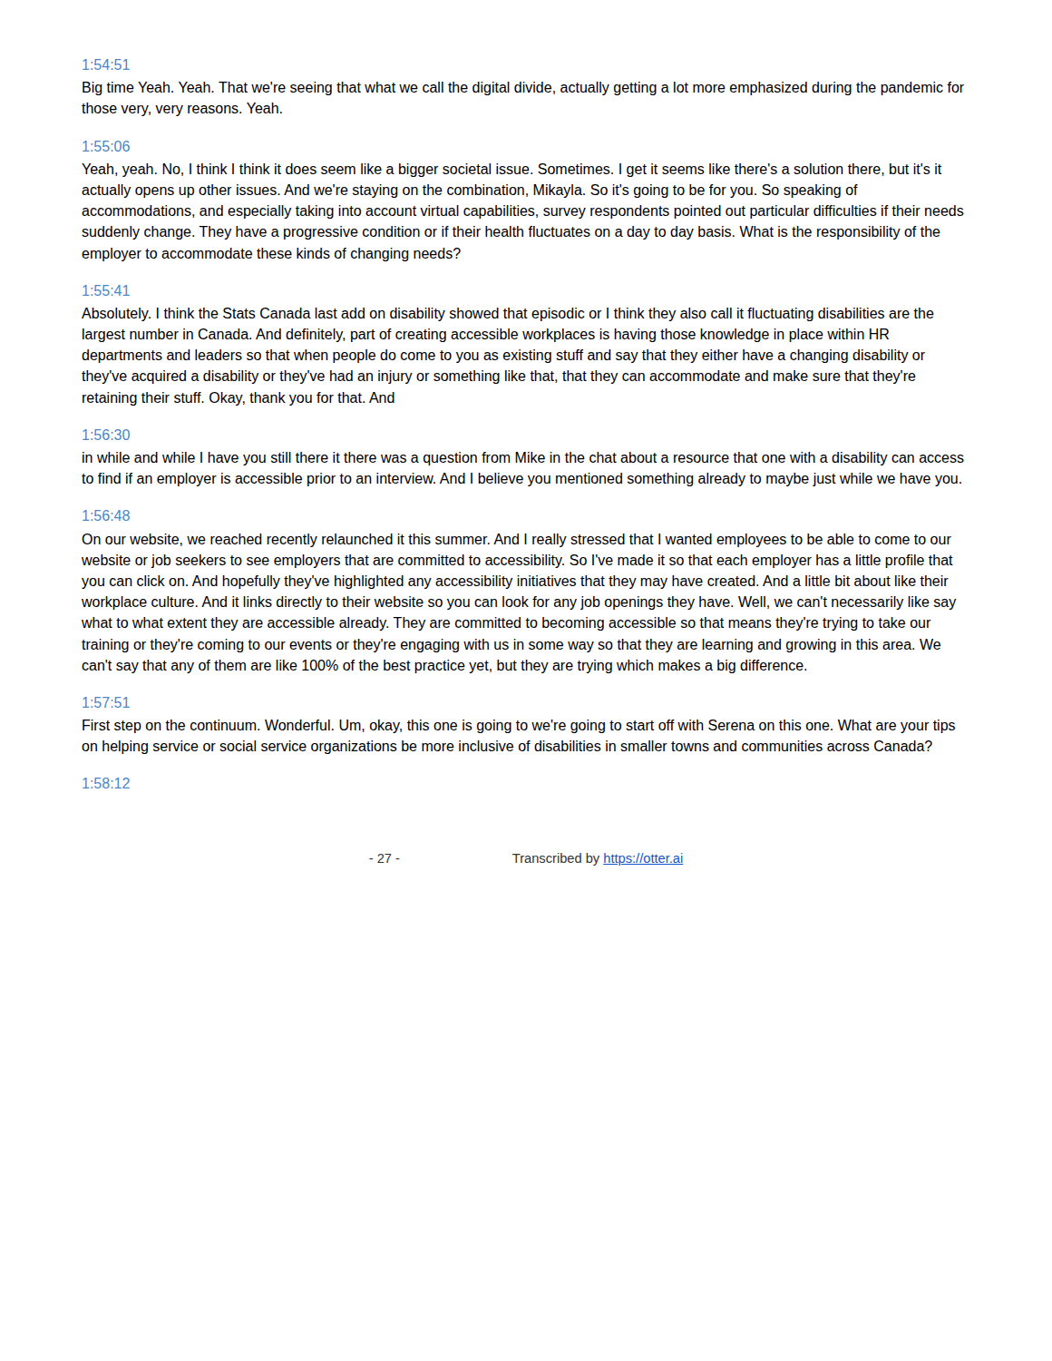1:54:51
Big time Yeah. Yeah. That we're seeing that what we call the digital divide, actually getting a lot more emphasized during the pandemic for those very, very reasons. Yeah.
1:55:06
Yeah, yeah. No, I think I think it does seem like a bigger societal issue. Sometimes. I get it seems like there's a solution there, but it's it actually opens up other issues. And we're staying on the combination, Mikayla. So it's going to be for you. So speaking of accommodations, and especially taking into account virtual capabilities, survey respondents pointed out particular difficulties if their needs suddenly change. They have a progressive condition or if their health fluctuates on a day to day basis. What is the responsibility of the employer to accommodate these kinds of changing needs?
1:55:41
Absolutely. I think the Stats Canada last add on disability showed that episodic or I think they also call it fluctuating disabilities are the largest number in Canada. And definitely, part of creating accessible workplaces is having those knowledge in place within HR departments and leaders so that when people do come to you as existing stuff and say that they either have a changing disability or they've acquired a disability or they've had an injury or something like that, that they can accommodate and make sure that they're retaining their stuff. Okay, thank you for that. And
1:56:30
in while and while I have you still there it there was a question from Mike in the chat about a resource that one with a disability can access to find if an employer is accessible prior to an interview. And I believe you mentioned something already to maybe just while we have you.
1:56:48
On our website, we reached recently relaunched it this summer. And I really stressed that I wanted employees to be able to come to our website or job seekers to see employers that are committed to accessibility. So I've made it so that each employer has a little profile that you can click on. And hopefully they've highlighted any accessibility initiatives that they may have created. And a little bit about like their workplace culture. And it links directly to their website so you can look for any job openings they have. Well, we can't necessarily like say what to what extent they are accessible already. They are committed to becoming accessible so that means they're trying to take our training or they're coming to our events or they're engaging with us in some way so that they are learning and growing in this area. We can't say that any of them are like 100% of the best practice yet, but they are trying which makes a big difference.
1:57:51
First step on the continuum. Wonderful. Um, okay, this one is going to we're going to start off with Serena on this one. What are your tips on helping service or social service organizations be more inclusive of disabilities in smaller towns and communities across Canada?
1:58:12
- 27 - Transcribed by https://otter.ai